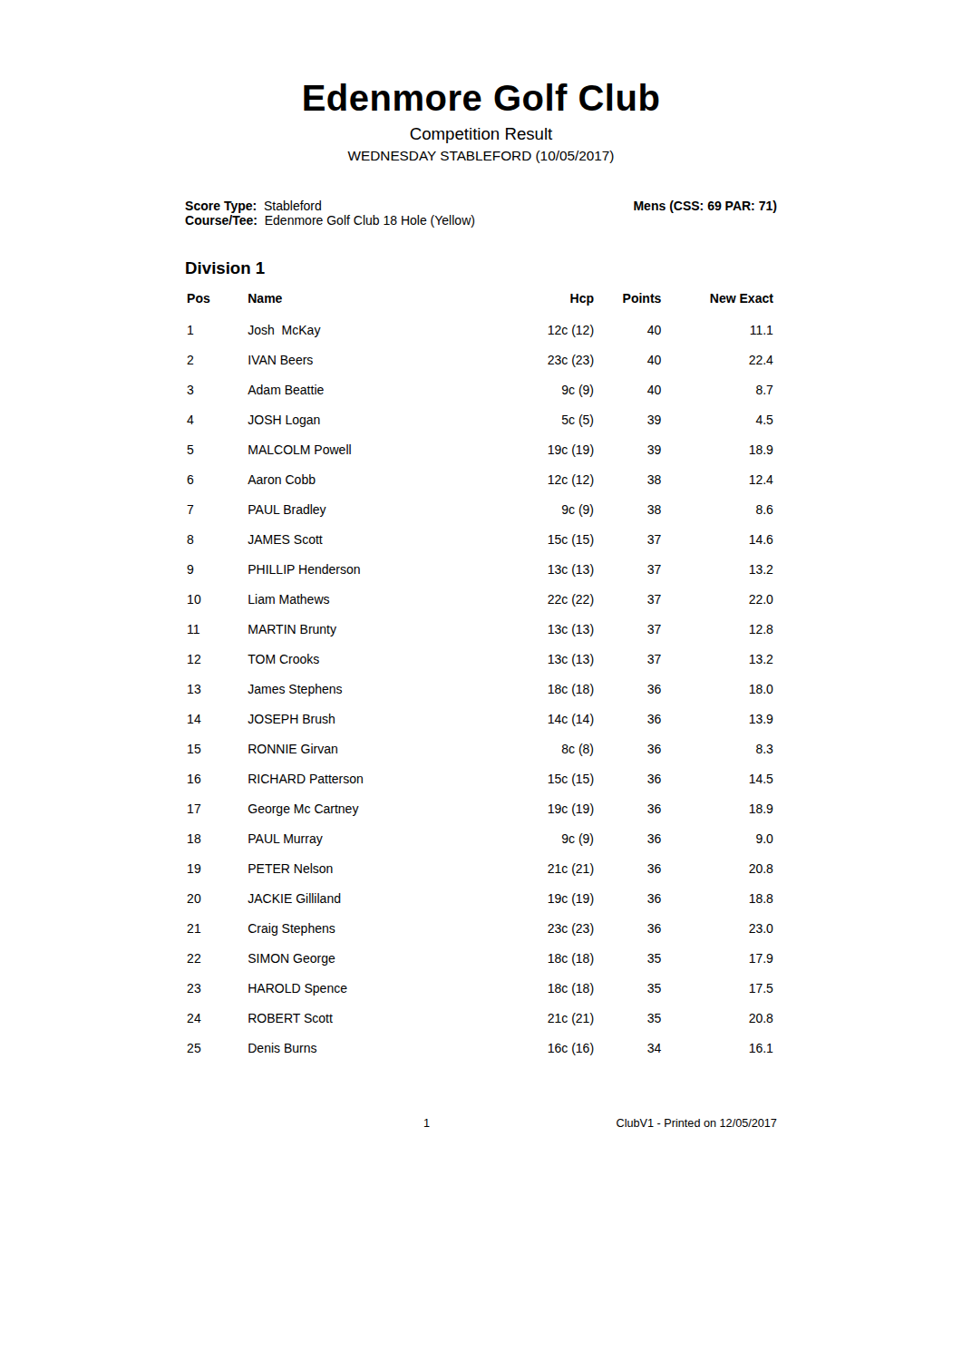Edenmore Golf Club
Competition Result
WEDNESDAY STABLEFORD (10/05/2017)
Score Type: Stableford
Mens (CSS: 69 PAR: 71)
Course/Tee: Edenmore Golf Club 18 Hole (Yellow)
Division 1
| Pos | Name | Hcp | Points | New Exact |
| --- | --- | --- | --- | --- |
| 1 | Josh McKay | 12c (12) | 40 | 11.1 |
| 2 | IVAN Beers | 23c (23) | 40 | 22.4 |
| 3 | Adam Beattie | 9c (9) | 40 | 8.7 |
| 4 | JOSH Logan | 5c (5) | 39 | 4.5 |
| 5 | MALCOLM Powell | 19c (19) | 39 | 18.9 |
| 6 | Aaron Cobb | 12c (12) | 38 | 12.4 |
| 7 | PAUL Bradley | 9c (9) | 38 | 8.6 |
| 8 | JAMES Scott | 15c (15) | 37 | 14.6 |
| 9 | PHILLIP Henderson | 13c (13) | 37 | 13.2 |
| 10 | Liam Mathews | 22c (22) | 37 | 22.0 |
| 11 | MARTIN Brunty | 13c (13) | 37 | 12.8 |
| 12 | TOM Crooks | 13c (13) | 37 | 13.2 |
| 13 | James Stephens | 18c (18) | 36 | 18.0 |
| 14 | JOSEPH Brush | 14c (14) | 36 | 13.9 |
| 15 | RONNIE Girvan | 8c (8) | 36 | 8.3 |
| 16 | RICHARD Patterson | 15c (15) | 36 | 14.5 |
| 17 | George Mc Cartney | 19c (19) | 36 | 18.9 |
| 18 | PAUL Murray | 9c (9) | 36 | 9.0 |
| 19 | PETER Nelson | 21c (21) | 36 | 20.8 |
| 20 | JACKIE Gilliland | 19c (19) | 36 | 18.8 |
| 21 | Craig Stephens | 23c (23) | 36 | 23.0 |
| 22 | SIMON George | 18c (18) | 35 | 17.9 |
| 23 | HAROLD Spence | 18c (18) | 35 | 17.5 |
| 24 | ROBERT Scott | 21c (21) | 35 | 20.8 |
| 25 | Denis Burns | 16c (16) | 34 | 16.1 |
1 ClubV1 - Printed on 12/05/2017